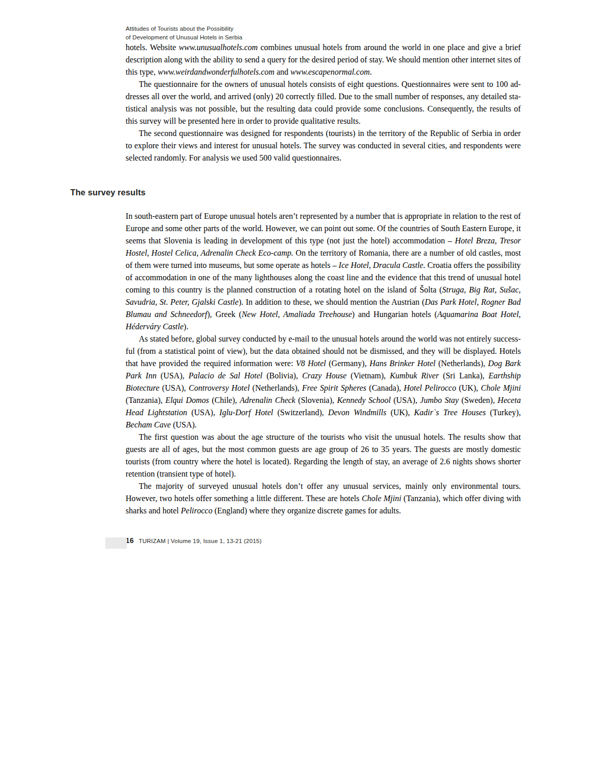Attitudes of Tourists about the Possibility
of Development of Unusual Hotels in Serbia
hotels. Website www.unusualhotels.com combines unusual hotels from around the world in one place and give a brief description along with the ability to send a query for the desired period of stay. We should mention other internet sites of this type, www.weirdandwonderfulhotels.com and www.escapenormal.com.
The questionnaire for the owners of unusual hotels consists of eight questions. Questionnaires were sent to 100 addresses all over the world, and arrived (only) 20 correctly filled. Due to the small number of responses, any detailed statistical analysis was not possible, but the resulting data could provide some conclusions. Consequently, the results of this survey will be presented here in order to provide qualitative results.
The second questionnaire was designed for respondents (tourists) in the territory of the Republic of Serbia in order to explore their views and interest for unusual hotels. The survey was conducted in several cities, and respondents were selected randomly. For analysis we used 500 valid questionnaires.
The survey results
In south-eastern part of Europe unusual hotels aren’t represented by a number that is appropriate in relation to the rest of Europe and some other parts of the world. However, we can point out some. Of the countries of South Eastern Europe, it seems that Slovenia is leading in development of this type (not just the hotel) accommodation – Hotel Breza, Tresor Hostel, Hostel Celica, Adrenalin Check Eco-camp. On the territory of Romania, there are a number of old castles, most of them were turned into museums, but some operate as hotels – Ice Hotel, Dracula Castle. Croatia offers the possibility of accommodation in one of the many lighthouses along the coast line and the evidence that this trend of unusual hotel coming to this country is the planned construction of a rotating hotel on the island of Šolta (Struga, Big Rat, Sušac, Savudria, St. Peter, Gjalski Castle). In addition to these, we should mention the Austrian (Das Park Hotel, Rogner Bad Blumau and Schneedorf), Greek (New Hotel, Amaliada Treehouse) and Hungarian hotels (Aquamarina Boat Hotel, Héderváry Castle).
As stated before, global survey conducted by e-mail to the unusual hotels around the world was not entirely successful (from a statistical point of view), but the data obtained should not be dismissed, and they will be displayed. Hotels that have provided the required information were: V8 Hotel (Germany), Hans Brinker Hotel (Netherlands), Dog Bark Park Inn (USA), Palacio de Sal Hotel (Bolivia), Crazy House (Vietnam), Kumbuk River (Sri Lanka), Earthship Biotecture (USA), Controversy Hotel (Netherlands), Free Spirit Spheres (Canada), Hotel Pelirocco (UK), Chole Mjini (Tanzania), Elqui Domos (Chile), Adrenalin Check (Slovenia), Kennedy School (USA), Jumbo Stay (Sweden), Heceta Head Lightstation (USA), Iglu-Dorf Hotel (Switzerland), Devon Windmills (UK), Kadir`s Tree Houses (Turkey), Becham Cave (USA).
The first question was about the age structure of the tourists who visit the unusual hotels. The results show that guests are all of ages, but the most common guests are age group of 26 to 35 years. The guests are mostly domestic tourists (from country where the hotel is located). Regarding the length of stay, an average of 2.6 nights shows shorter retention (transient type of hotel).
The majority of surveyed unusual hotels don’t offer any unusual services, mainly only environmental tours. However, two hotels offer something a little different. These are hotels Chole Mjini (Tanzania), which offer diving with sharks and hotel Pelirocco (England) where they organize discrete games for adults.
16 TURIZAM | Volume 19, Issue 1, 13-21 (2015)